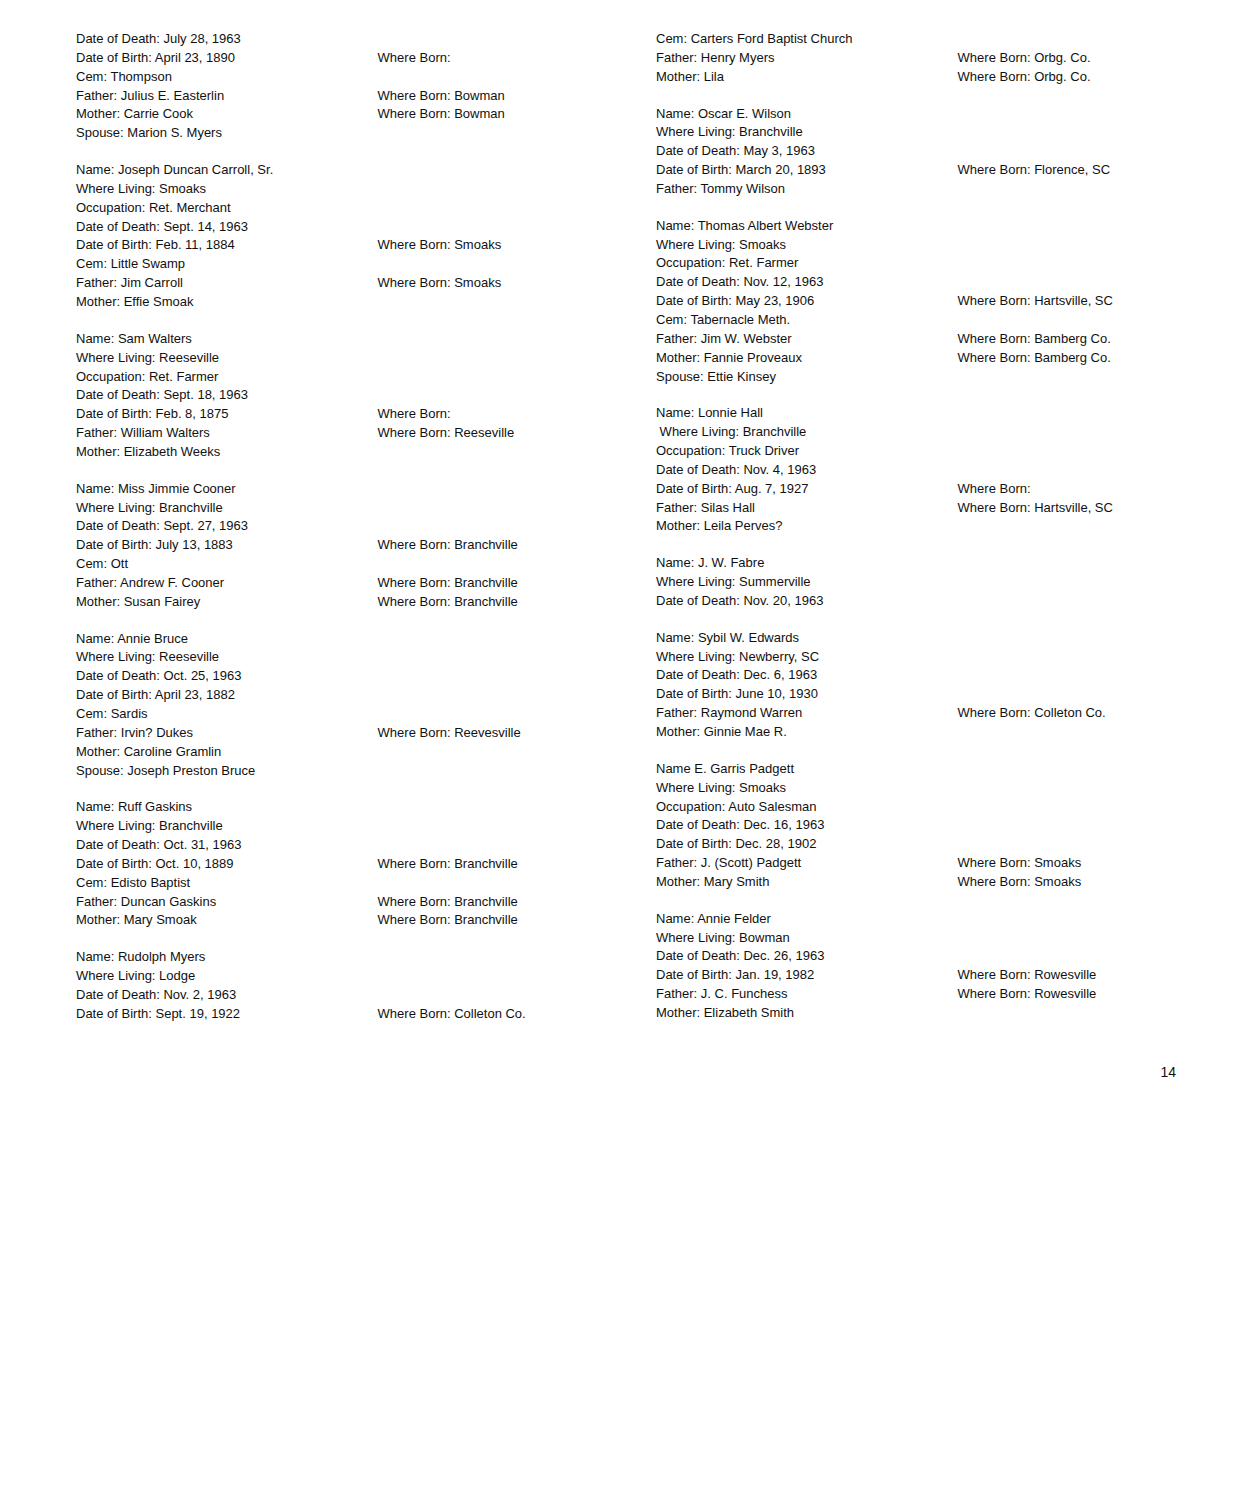Date of Death: July 28, 1963
Date of Birth: April 23, 1890 Where Born:
Cem: Thompson
Father: Julius E. Easterlin Where Born: Bowman
Mother: Carrie Cook Where Born: Bowman
Spouse: Marion S. Myers
Name: Joseph Duncan Carroll, Sr.
Where Living: Smoaks
Occupation: Ret. Merchant
Date of Death: Sept. 14, 1963
Date of Birth: Feb. 11, 1884 Where Born: Smoaks
Cem: Little Swamp
Father: Jim Carroll Where Born: Smoaks
Mother: Effie Smoak
Name: Sam Walters
Where Living: Reeseville
Occupation: Ret. Farmer
Date of Death: Sept. 18, 1963
Date of Birth: Feb. 8, 1875 Where Born:
Father: William Walters Where Born: Reeseville
Mother: Elizabeth Weeks
Name: Miss Jimmie Cooner
Where Living: Branchville
Date of Death: Sept. 27, 1963
Date of Birth: July 13, 1883 Where Born: Branchville
Cem: Ott
Father: Andrew F. Cooner Where Born: Branchville
Mother: Susan Fairey Where Born: Branchville
Name: Annie Bruce
Where Living: Reeseville
Date of Death: Oct. 25, 1963
Date of Birth: April 23, 1882
Cem: Sardis
Father: Irvin? Dukes Where Born: Reevesville
Mother: Caroline Gramlin
Spouse: Joseph Preston Bruce
Name: Ruff Gaskins
Where Living: Branchville
Date of Death: Oct. 31, 1963
Date of Birth: Oct. 10, 1889 Where Born: Branchville
Cem: Edisto Baptist
Father: Duncan Gaskins Where Born: Branchville
Mother: Mary Smoak Where Born: Branchville
Name: Rudolph Myers
Where Living: Lodge
Date of Death: Nov. 2, 1963
Date of Birth: Sept. 19, 1922 Where Born: Colleton Co.
Cem: Carters Ford Baptist Church
Father: Henry Myers Where Born: Orbg. Co.
Mother: Lila Where Born: Orbg. Co.
Name: Oscar E. Wilson
Where Living: Branchville
Date of Death: May 3, 1963
Date of Birth: March 20, 1893 Where Born: Florence, SC
Father: Tommy Wilson
Name: Thomas Albert Webster
Where Living: Smoaks
Occupation: Ret. Farmer
Date of Death: Nov. 12, 1963
Date of Birth: May 23, 1906 Where Born: Hartsville, SC
Cem: Tabernacle Meth.
Father: Jim W. Webster Where Born: Bamberg Co.
Mother: Fannie Proveaux Where Born: Bamberg Co.
Spouse: Ettie Kinsey
Name: Lonnie Hall
Where Living: Branchville
Occupation: Truck Driver
Date of Death: Nov. 4, 1963
Date of Birth: Aug. 7, 1927 Where Born:
Father: Silas Hall Where Born: Hartsville, SC
Mother: Leila Perves?
Name: J. W. Fabre
Where Living: Summerville
Date of Death: Nov. 20, 1963
Name: Sybil W. Edwards
Where Living: Newberry, SC
Date of Death: Dec. 6, 1963
Date of Birth: June 10, 1930
Father: Raymond Warren Where Born: Colleton Co.
Mother: Ginnie Mae R.
Name E. Garris Padgett
Where Living: Smoaks
Occupation: Auto Salesman
Date of Death: Dec. 16, 1963
Date of Birth: Dec. 28, 1902
Father: J. (Scott) Padgett Where Born: Smoaks
Mother: Mary Smith Where Born: Smoaks
Name: Annie Felder
Where Living: Bowman
Date of Death: Dec. 26, 1963
Date of Birth: Jan. 19, 1982 Where Born: Rowesville
Father: J. C. Funchess Where Born: Rowesville
Mother: Elizabeth Smith
14